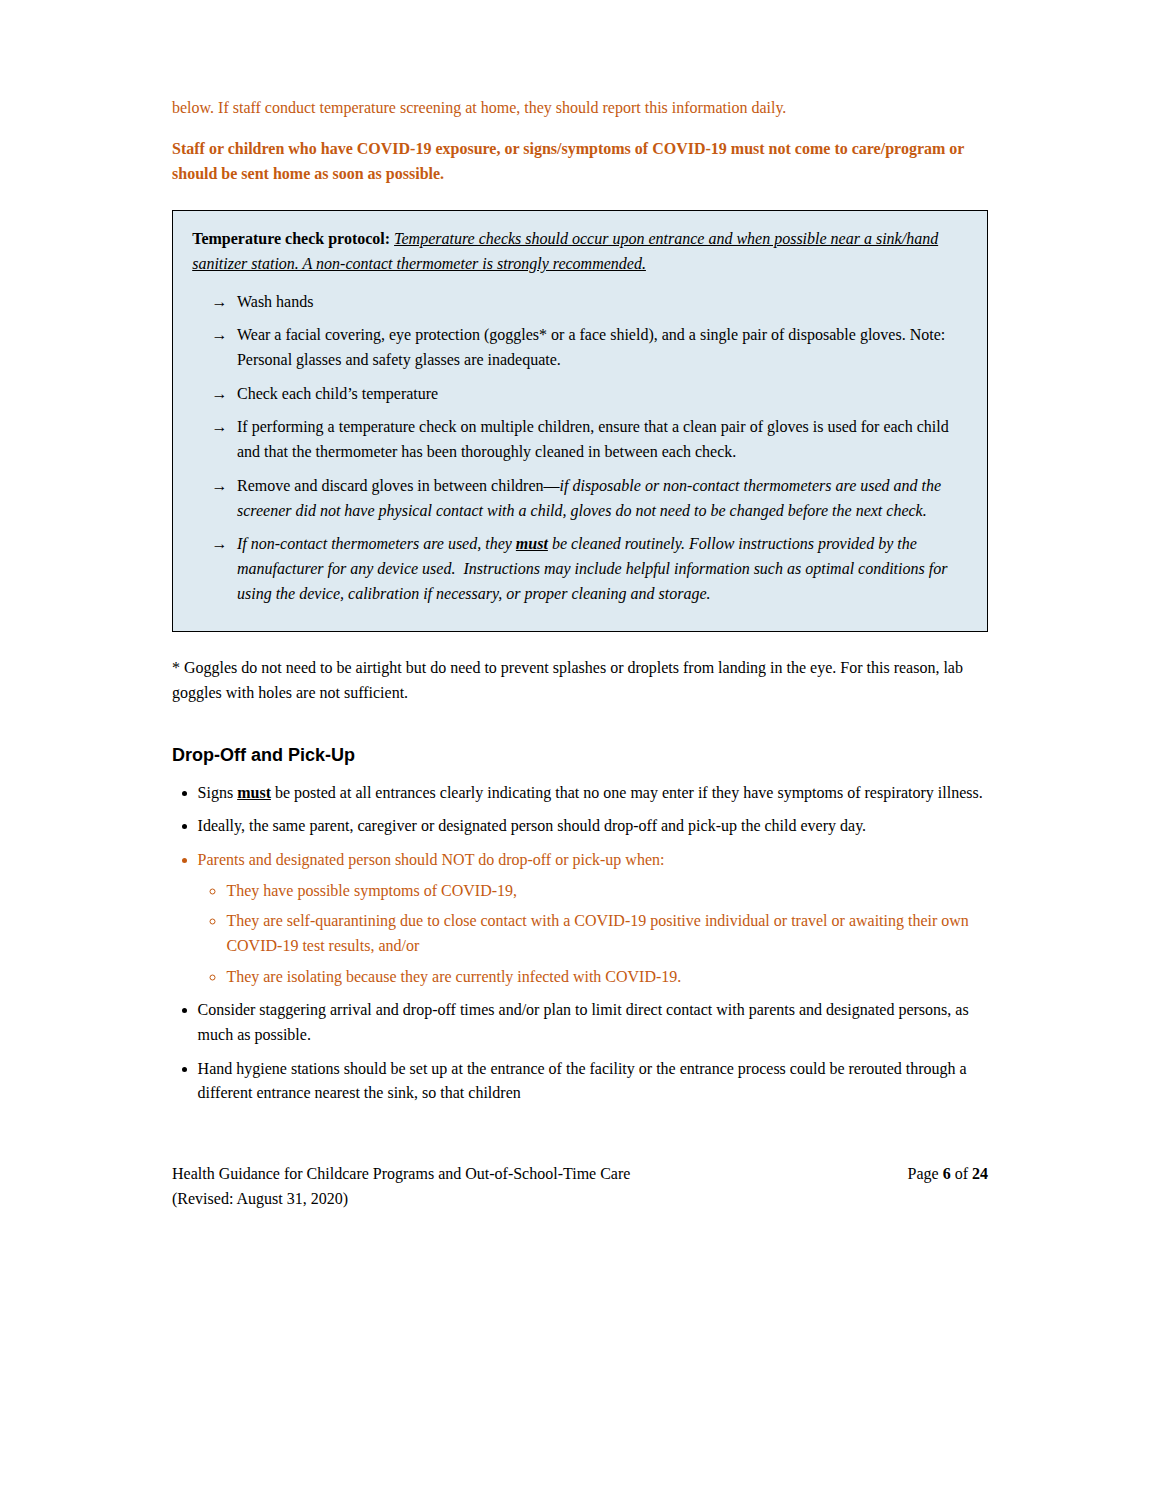below. If staff conduct temperature screening at home, they should report this information daily.
Staff or children who have COVID-19 exposure, or signs/symptoms of COVID-19 must not come to care/program or should be sent home as soon as possible.
Temperature check protocol: Temperature checks should occur upon entrance and when possible near a sink/hand sanitizer station. A non-contact thermometer is strongly recommended.
Wash hands
Wear a facial covering, eye protection (goggles* or a face shield), and a single pair of disposable gloves. Note: Personal glasses and safety glasses are inadequate.
Check each child’s temperature
If performing a temperature check on multiple children, ensure that a clean pair of gloves is used for each child and that the thermometer has been thoroughly cleaned in between each check.
Remove and discard gloves in between children—if disposable or non-contact thermometers are used and the screener did not have physical contact with a child, gloves do not need to be changed before the next check.
If non-contact thermometers are used, they must be cleaned routinely. Follow instructions provided by the manufacturer for any device used. Instructions may include helpful information such as optimal conditions for using the device, calibration if necessary, or proper cleaning and storage.
* Goggles do not need to be airtight but do need to prevent splashes or droplets from landing in the eye. For this reason, lab goggles with holes are not sufficient.
Drop-Off and Pick-Up
Signs must be posted at all entrances clearly indicating that no one may enter if they have symptoms of respiratory illness.
Ideally, the same parent, caregiver or designated person should drop-off and pick-up the child every day.
Parents and designated person should NOT do drop-off or pick-up when:
They have possible symptoms of COVID-19,
They are self-quarantining due to close contact with a COVID-19 positive individual or travel or awaiting their own COVID-19 test results, and/or
They are isolating because they are currently infected with COVID-19.
Consider staggering arrival and drop-off times and/or plan to limit direct contact with parents and designated persons, as much as possible.
Hand hygiene stations should be set up at the entrance of the facility or the entrance process could be rerouted through a different entrance nearest the sink, so that children
Health Guidance for Childcare Programs and Out-of-School-Time Care
(Revised: August 31, 2020)
Page 6 of 24